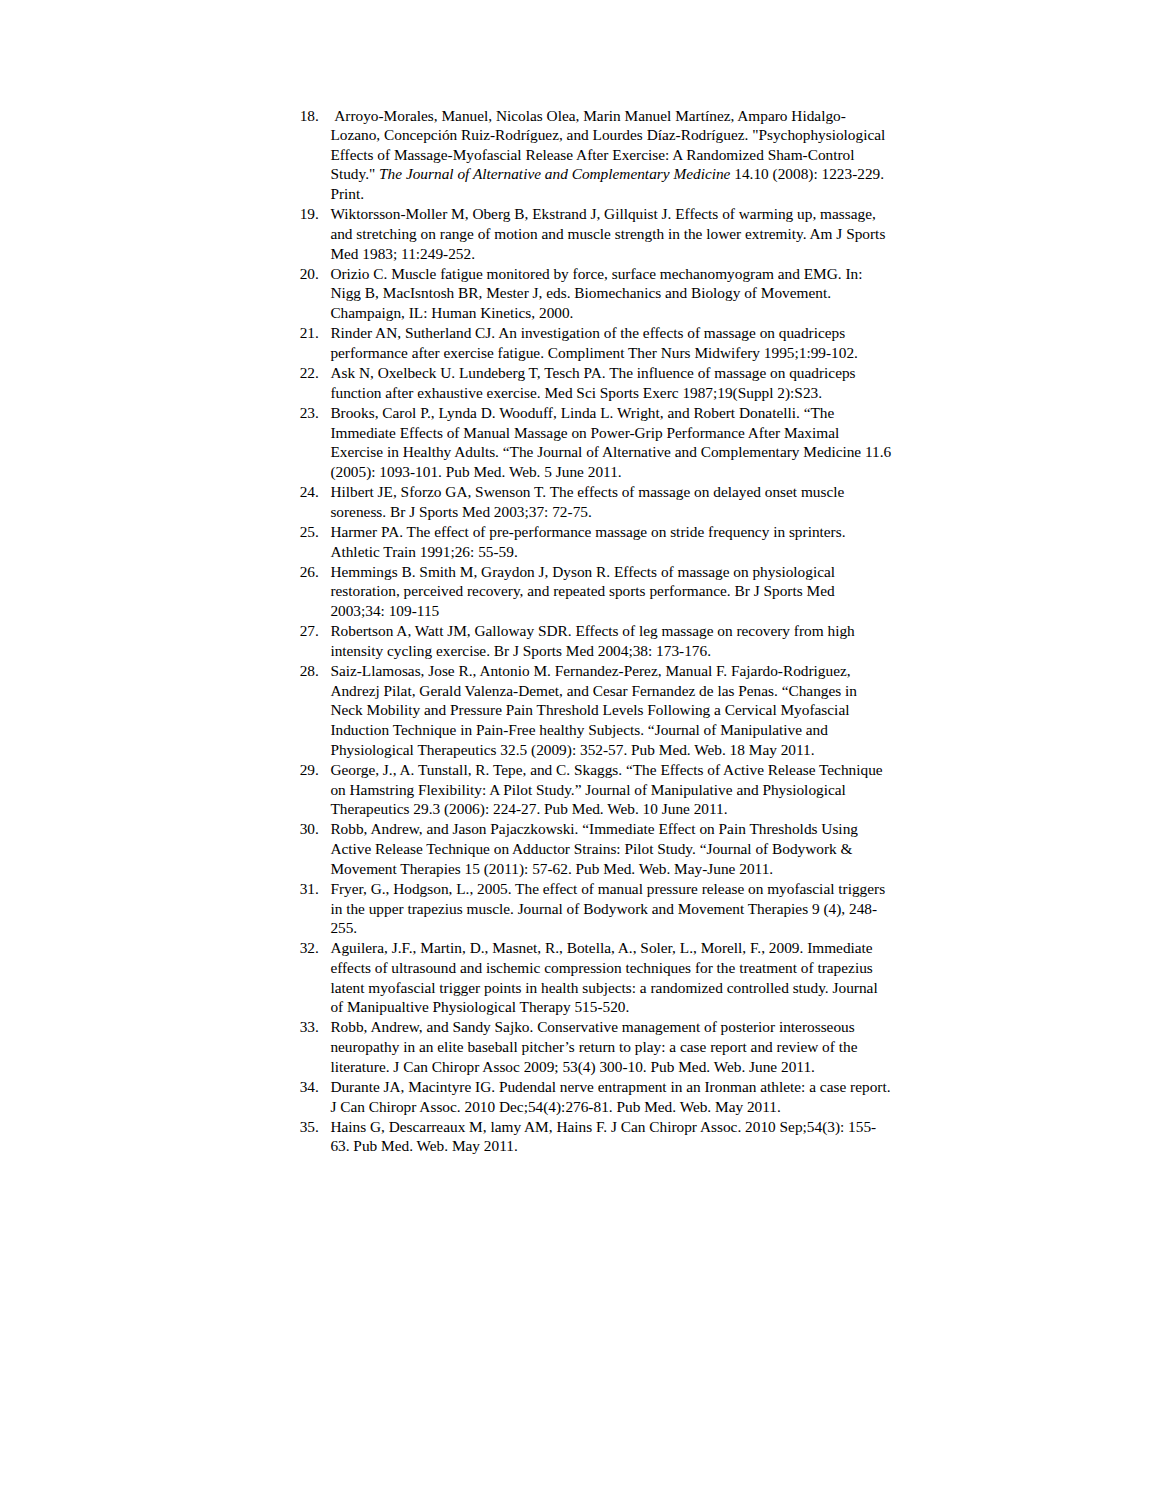Arroyo-Morales, Manuel, Nicolas Olea, Marin Manuel Martínez, Amparo Hidalgo-Lozano, Concepción Ruiz-Rodríguez, and Lourdes Díaz-Rodríguez. "Psychophysiological Effects of Massage-Myofascial Release After Exercise: A Randomized Sham-Control Study." The Journal of Alternative and Complementary Medicine 14.10 (2008): 1223-229. Print.
Wiktorsson-Moller M, Oberg B, Ekstrand J, Gillquist J. Effects of warming up, massage, and stretching on range of motion and muscle strength in the lower extremity. Am J Sports Med 1983; 11:249-252.
Orizio C. Muscle fatigue monitored by force, surface mechanomyogram and EMG. In: Nigg B, MacIsntosh BR, Mester J, eds. Biomechanics and Biology of Movement. Champaign, IL: Human Kinetics, 2000.
Rinder AN, Sutherland CJ. An investigation of the effects of massage on quadriceps performance after exercise fatigue. Compliment Ther Nurs Midwifery 1995;1:99-102.
Ask N, Oxelbeck U. Lundeberg T, Tesch PA. The influence of massage on quadriceps function after exhaustive exercise. Med Sci Sports Exerc 1987;19(Suppl 2):S23.
Brooks, Carol P., Lynda D. Wooduff, Linda L. Wright, and Robert Donatelli. “The Immediate Effects of Manual Massage on Power-Grip Performance After Maximal Exercise in Healthy Adults. “The Journal of Alternative and Complementary Medicine 11.6 (2005): 1093-101. Pub Med. Web. 5 June 2011.
Hilbert JE, Sforzo GA, Swenson T. The effects of massage on delayed onset muscle soreness. Br J Sports Med 2003;37: 72-75.
Harmer PA. The effect of pre-performance massage on stride frequency in sprinters. Athletic Train 1991;26: 55-59.
Hemmings B. Smith M, Graydon J, Dyson R. Effects of massage on physiological restoration, perceived recovery, and repeated sports performance. Br J Sports Med 2003;34: 109-115
Robertson A, Watt JM, Galloway SDR. Effects of leg massage on recovery from high intensity cycling exercise. Br J Sports Med 2004;38: 173-176.
Saiz-Llamosas, Jose R., Antonio M. Fernandez-Perez, Manual F. Fajardo-Rodriguez, Andrezj Pilat, Gerald Valenza-Demet, and Cesar Fernandez de las Penas. “Changes in Neck Mobility and Pressure Pain Threshold Levels Following a Cervical Myofascial Induction Technique in Pain-Free healthy Subjects. “Journal of Manipulative and Physiological Therapeutics 32.5 (2009): 352-57. Pub Med. Web. 18 May 2011.
George, J., A. Tunstall, R. Tepe, and C. Skaggs. “The Effects of Active Release Technique on Hamstring Flexibility: A Pilot Study.” Journal of Manipulative and Physiological Therapeutics 29.3 (2006): 224-27. Pub Med. Web. 10 June 2011.
Robb, Andrew, and Jason Pajaczkowski. “Immediate Effect on Pain Thresholds Using Active Release Technique on Adductor Strains: Pilot Study. “Journal of Bodywork & Movement Therapies 15 (2011): 57-62. Pub Med. Web. May-June 2011.
Fryer, G., Hodgson, L., 2005. The effect of manual pressure release on myofascial triggers in the upper trapezius muscle. Journal of Bodywork and Movement Therapies 9 (4), 248-255.
Aguilera, J.F., Martin, D., Masnet, R., Botella, A., Soler, L., Morell, F., 2009. Immediate effects of ultrasound and ischemic compression techniques for the treatment of trapezius latent myofascial trigger points in health subjects: a randomized controlled study. Journal of Manipualtive Physiological Therapy 515-520.
Robb, Andrew, and Sandy Sajko. Conservative management of posterior interosseous neuropathy in an elite baseball pitcher’s return to play: a case report and review of the literature. J Can Chiropr Assoc 2009; 53(4) 300-10. Pub Med. Web. June 2011.
Durante JA, Macintyre IG. Pudendal nerve entrapment in an Ironman athlete: a case report. J Can Chiropr Assoc. 2010 Dec;54(4):276-81. Pub Med. Web. May 2011.
Hains G, Descarreaux M, lamy AM, Hains F. J Can Chiropr Assoc. 2010 Sep;54(3): 155-63. Pub Med. Web. May 2011.